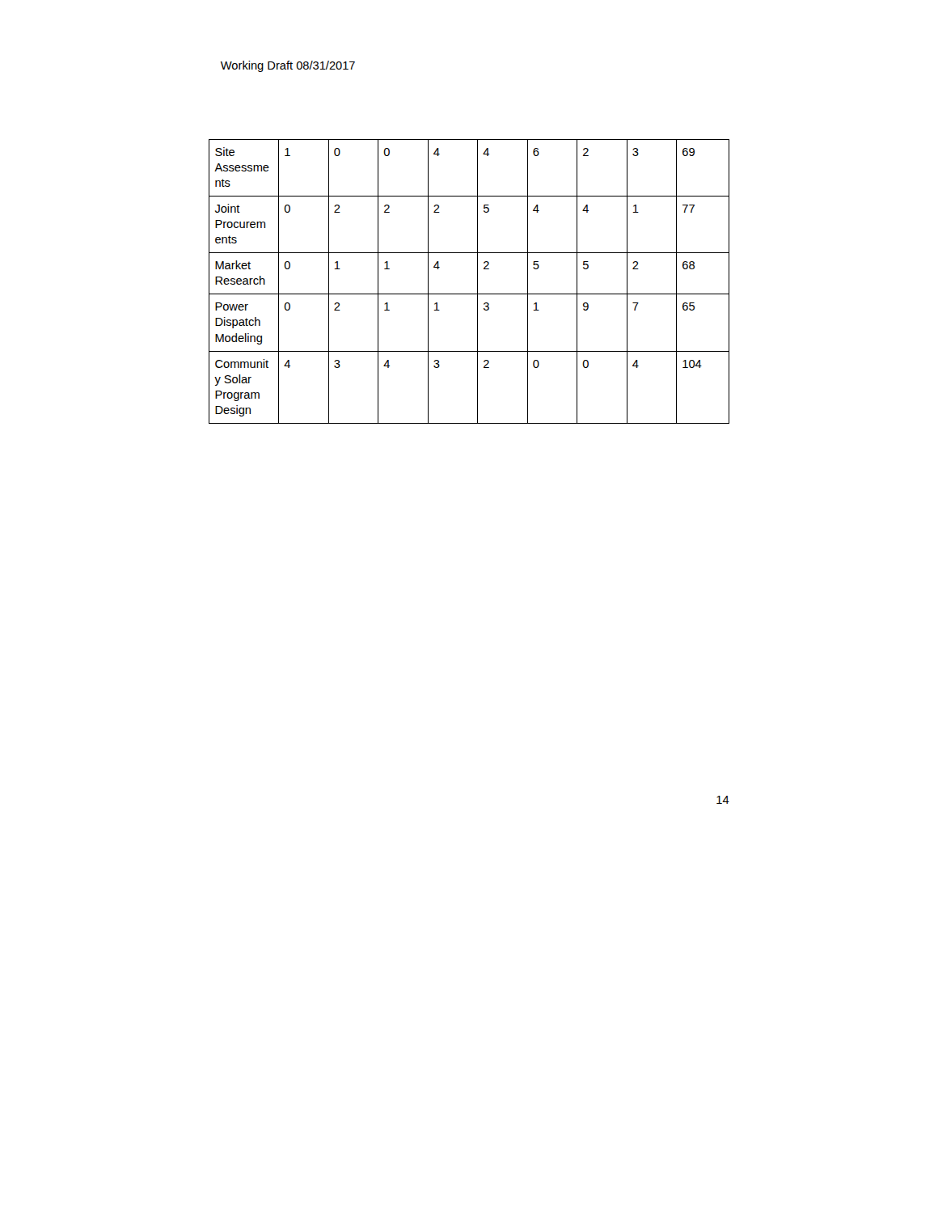Working Draft 08/31/2017
| Site Assessme nts | 1 | 0 | 0 | 4 | 4 | 6 | 2 | 3 | 69 |
| Joint Procurem ents | 0 | 2 | 2 | 2 | 5 | 4 | 4 | 1 | 77 |
| Market Research | 0 | 1 | 1 | 4 | 2 | 5 | 5 | 2 | 68 |
| Power Dispatch Modeling | 0 | 2 | 1 | 1 | 3 | 1 | 9 | 7 | 65 |
| Communit y Solar Program Design | 4 | 3 | 4 | 3 | 2 | 0 | 0 | 4 | 104 |
14